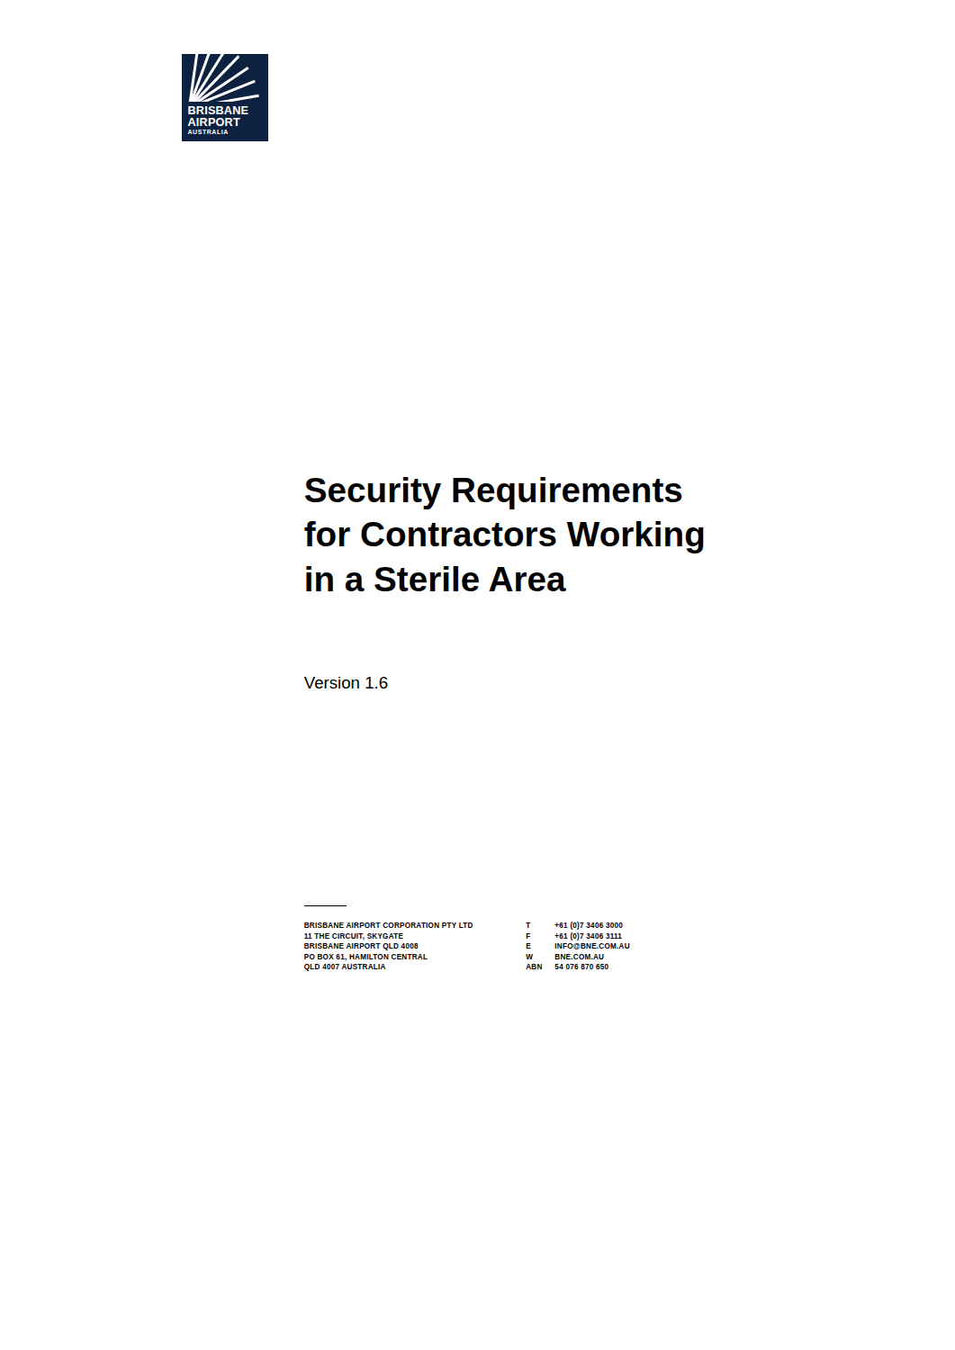BRISBANE AIRPORT AUSTRALIA
Security Requirements for Contractors Working in a Sterile Area
Version 1.6
| BRISBANE AIRPORT CORPORATION PTY LTD | T | +61 (0)7 3406 3000 |
| 11 THE CIRCUIT, SKYGATE | F | +61 (0)7 3406 3111 |
| BRISBANE AIRPORT QLD 4008 | E | INFO@BNE.COM.AU |
| PO BOX 61, HAMILTON CENTRAL | W | BNE.COM.AU |
| QLD 4007 AUSTRALIA | ABN | 54 076 870 650 |